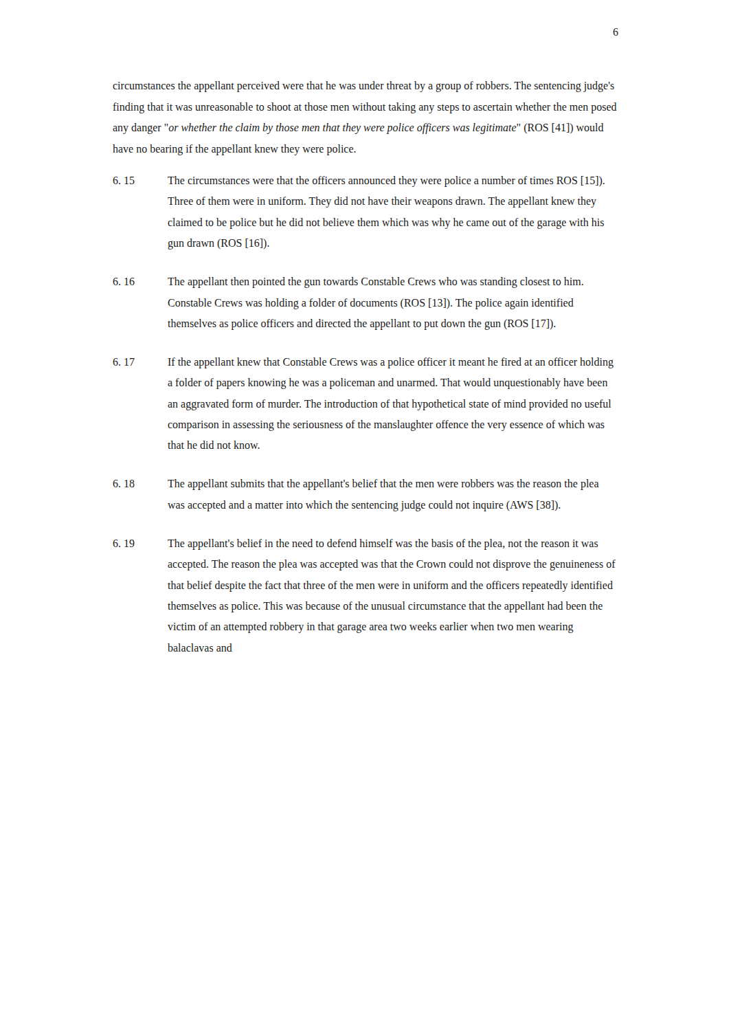6
circumstances the appellant perceived were that he was under threat by a group of robbers. The sentencing judge's finding that it was unreasonable to shoot at those men without taking any steps to ascertain whether the men posed any danger "or whether the claim by those men that they were police officers was legitimate" (ROS [41]) would have no bearing if the appellant knew they were police.
6. 15 The circumstances were that the officers announced they were police a number of times ROS [15]). Three of them were in uniform. They did not have their weapons drawn. The appellant knew they claimed to be police but he did not believe them which was why he came out of the garage with his gun drawn (ROS [16]).
6. 16 The appellant then pointed the gun towards Constable Crews who was standing closest to him. Constable Crews was holding a folder of documents (ROS [13]). The police again identified themselves as police officers and directed the appellant to put down the gun (ROS [17]).
6. 17 If the appellant knew that Constable Crews was a police officer it meant he fired at an officer holding a folder of papers knowing he was a policeman and unarmed. That would unquestionably have been an aggravated form of murder. The introduction of that hypothetical state of mind provided no useful comparison in assessing the seriousness of the manslaughter offence the very essence of which was that he did not know.
6. 18 The appellant submits that the appellant's belief that the men were robbers was the reason the plea was accepted and a matter into which the sentencing judge could not inquire (AWS [38]).
6. 19 The appellant's belief in the need to defend himself was the basis of the plea, not the reason it was accepted. The reason the plea was accepted was that the Crown could not disprove the genuineness of that belief despite the fact that three of the men were in uniform and the officers repeatedly identified themselves as police. This was because of the unusual circumstance that the appellant had been the victim of an attempted robbery in that garage area two weeks earlier when two men wearing balaclavas and